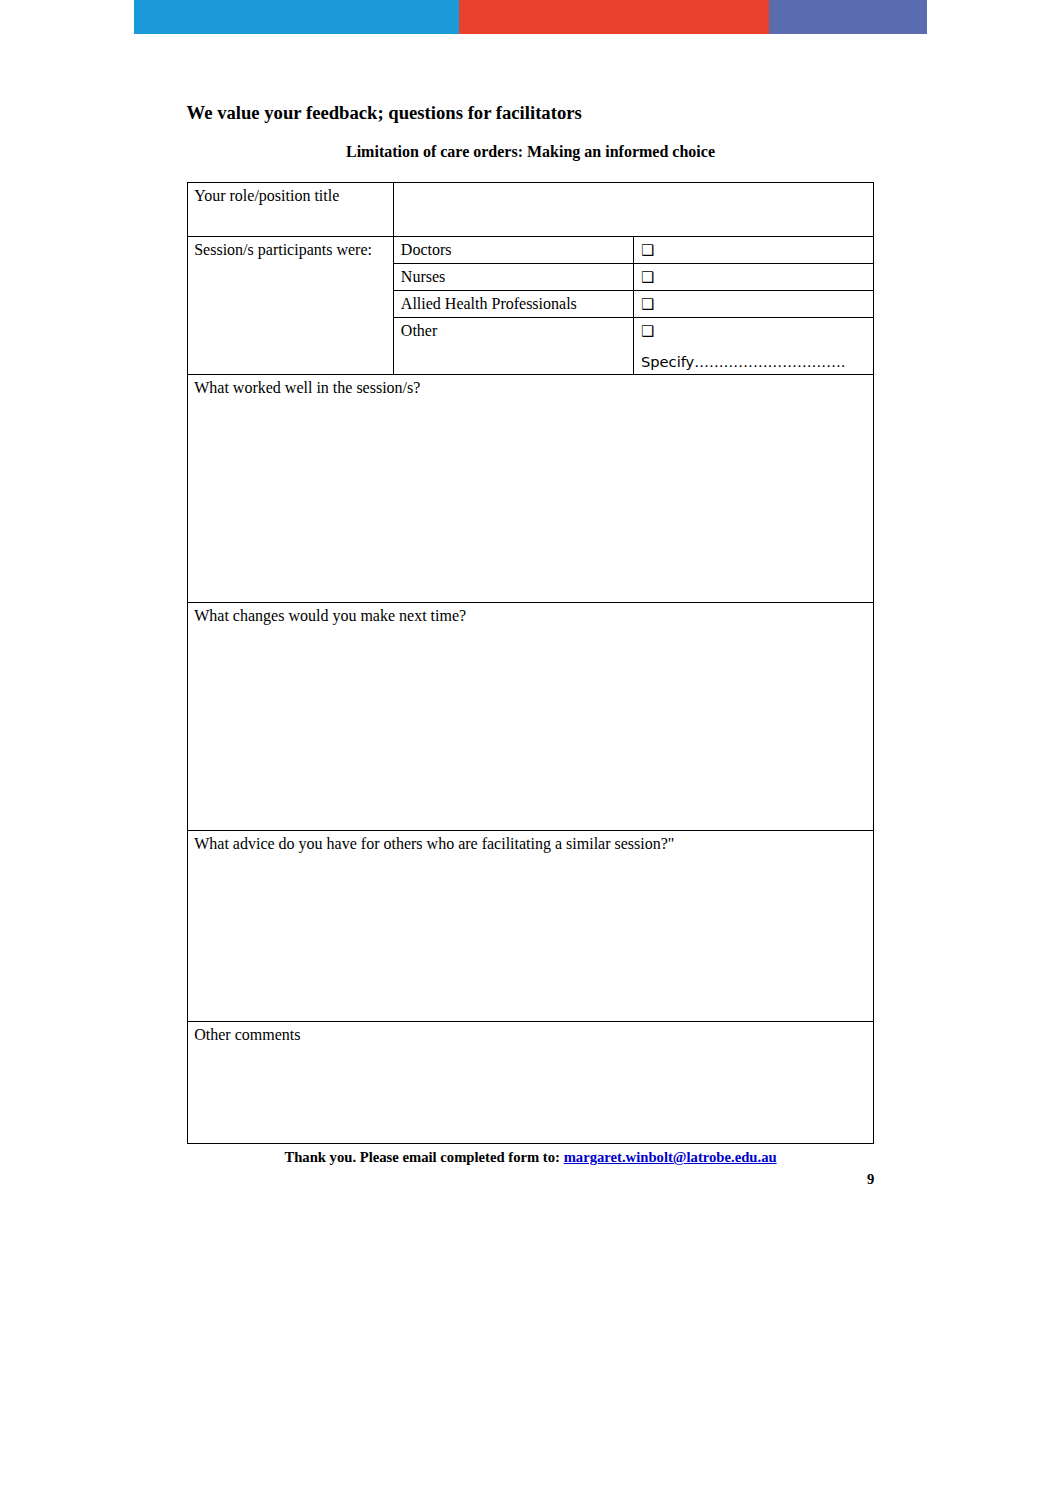We value your feedback; questions for facilitators
Limitation of care orders: Making an informed choice
| Your role/position title | |
| Session/s participants were: | Doctors | ❑ |
| Nurses | ❑ |
| Allied Health Professionals | ❑ |
| Other | ❑ Specify…………………………. |
| What worked well in the session/s? |
| What changes would you make next time? |
| What advice do you have for others who are facilitating a similar session?" |
| Other comments |
Thank you. Please email completed form to: margaret.winbolt@latrobe.edu.au
9